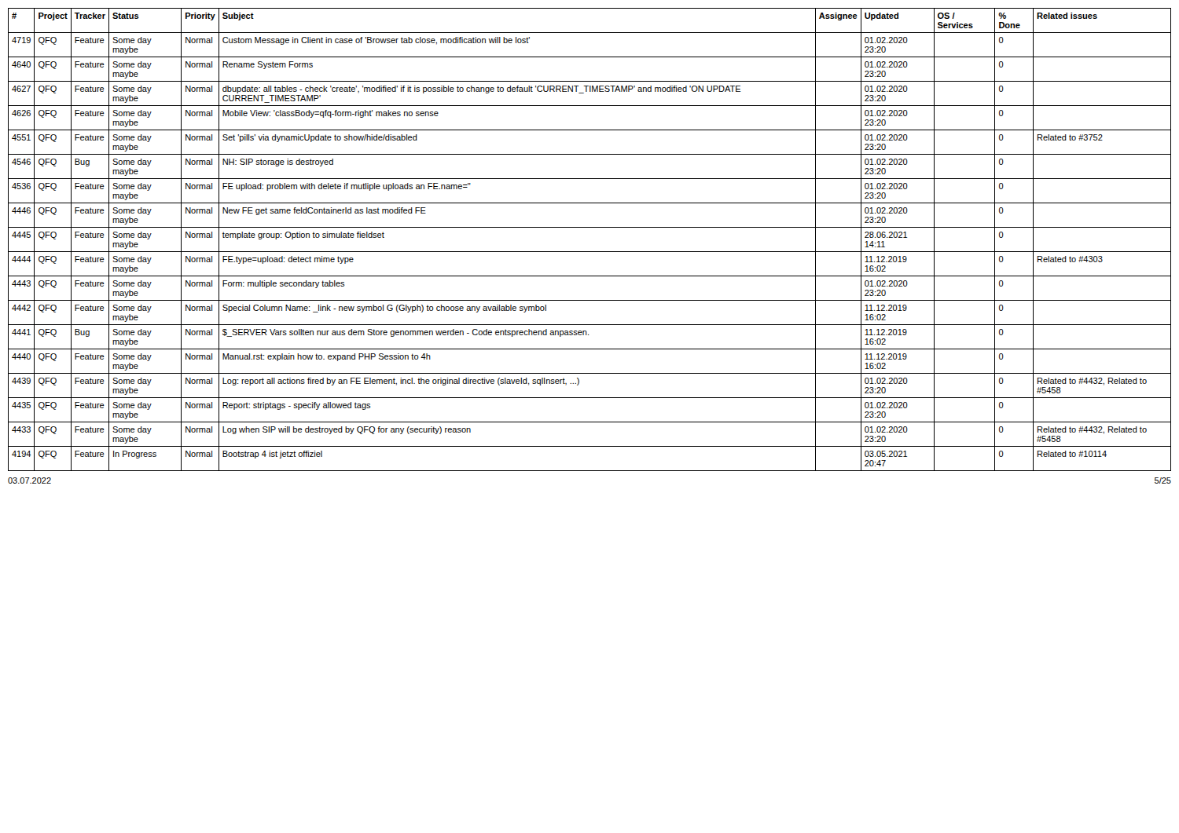| # | Project | Tracker | Status | Priority | Subject | Assignee | Updated | OS / Services | % Done | Related issues |
| --- | --- | --- | --- | --- | --- | --- | --- | --- | --- | --- |
| 4719 | QFQ | Feature | Some day maybe | Normal | Custom Message in Client in case of 'Browser tab close, modification will be lost' | | 01.02.2020 23:20 | | 0 | |
| 4640 | QFQ | Feature | Some day maybe | Normal | Rename System Forms | | 01.02.2020 23:20 | | 0 | |
| 4627 | QFQ | Feature | Some day maybe | Normal | dbupdate: all tables - check 'create', 'modified' if it is possible to change to default 'CURRENT_TIMESTAMP' and modified 'ON UPDATE CURRENT_TIMESTAMP' | | 01.02.2020 23:20 | | 0 | |
| 4626 | QFQ | Feature | Some day maybe | Normal | Mobile View: 'classBody=qfq-form-right' makes no sense | | 01.02.2020 23:20 | | 0 | |
| 4551 | QFQ | Feature | Some day maybe | Normal | Set 'pills' via dynamicUpdate to show/hide/disabled | | 01.02.2020 23:20 | | 0 | Related to #3752 |
| 4546 | QFQ | Bug | Some day maybe | Normal | NH: SIP storage is destroyed | | 01.02.2020 23:20 | | 0 | |
| 4536 | QFQ | Feature | Some day maybe | Normal | FE upload: problem with delete if mutliple uploads an FE.name=" | | 01.02.2020 23:20 | | 0 | |
| 4446 | QFQ | Feature | Some day maybe | Normal | New FE get same feldContainerId as last modifed FE | | 01.02.2020 23:20 | | 0 | |
| 4445 | QFQ | Feature | Some day maybe | Normal | template group: Option to simulate fieldset | | 28.06.2021 14:11 | | 0 | |
| 4444 | QFQ | Feature | Some day maybe | Normal | FE.type=upload: detect mime type | | 11.12.2019 16:02 | | 0 | Related to #4303 |
| 4443 | QFQ | Feature | Some day maybe | Normal | Form: multiple secondary tables | | 01.02.2020 23:20 | | 0 | |
| 4442 | QFQ | Feature | Some day maybe | Normal | Special Column Name: _link - new symbol G (Glyph) to choose any available symbol | | 11.12.2019 16:02 | | 0 | |
| 4441 | QFQ | Bug | Some day maybe | Normal | $_SERVER Vars sollten nur aus dem Store genommen werden - Code entsprechend anpassen. | | 11.12.2019 16:02 | | 0 | |
| 4440 | QFQ | Feature | Some day maybe | Normal | Manual.rst: explain how to. expand PHP Session to 4h | | 11.12.2019 16:02 | | 0 | |
| 4439 | QFQ | Feature | Some day maybe | Normal | Log: report all actions fired by an FE Element, incl. the original directive (slaveId, sqlInsert, ...) | | 01.02.2020 23:20 | | 0 | Related to #4432, Related to #5458 |
| 4435 | QFQ | Feature | Some day maybe | Normal | Report: striptags - specify allowed tags | | 01.02.2020 23:20 | | 0 | |
| 4433 | QFQ | Feature | Some day maybe | Normal | Log when SIP will be destroyed by QFQ for any (security) reason | | 01.02.2020 23:20 | | 0 | Related to #4432, Related to #5458 |
| 4194 | QFQ | Feature | In Progress | Normal | Bootstrap 4 ist jetzt offiziel | | 03.05.2021 20:47 | | 0 | Related to #10114 |
03.07.2022 5/25